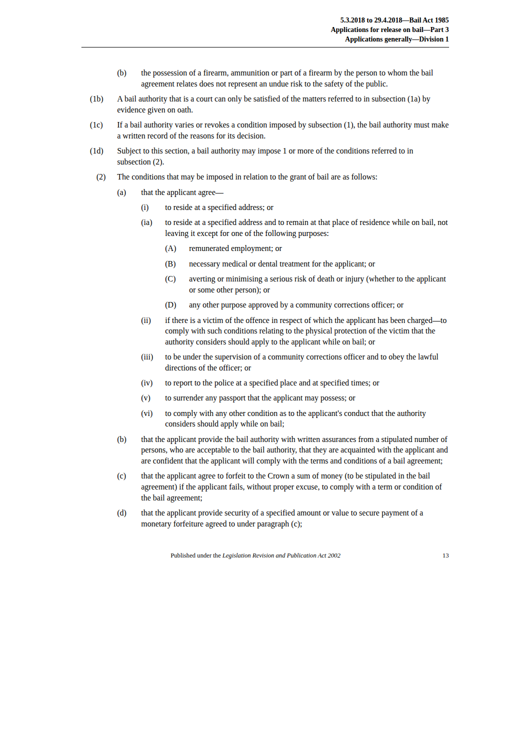5.3.2018 to 29.4.2018—Bail Act 1985
Applications for release on bail—Part 3
Applications generally—Division 1
(b) the possession of a firearm, ammunition or part of a firearm by the person to whom the bail agreement relates does not represent an undue risk to the safety of the public.
(1b) A bail authority that is a court can only be satisfied of the matters referred to in subsection (1a) by evidence given on oath.
(1c) If a bail authority varies or revokes a condition imposed by subsection (1), the bail authority must make a written record of the reasons for its decision.
(1d) Subject to this section, a bail authority may impose 1 or more of the conditions referred to in subsection (2).
(2) The conditions that may be imposed in relation to the grant of bail are as follows:
(a) that the applicant agree—
(i) to reside at a specified address; or
(ia) to reside at a specified address and to remain at that place of residence while on bail, not leaving it except for one of the following purposes:
(A) remunerated employment; or
(B) necessary medical or dental treatment for the applicant; or
(C) averting or minimising a serious risk of death or injury (whether to the applicant or some other person); or
(D) any other purpose approved by a community corrections officer; or
(ii) if there is a victim of the offence in respect of which the applicant has been charged—to comply with such conditions relating to the physical protection of the victim that the authority considers should apply to the applicant while on bail; or
(iii) to be under the supervision of a community corrections officer and to obey the lawful directions of the officer; or
(iv) to report to the police at a specified place and at specified times; or
(v) to surrender any passport that the applicant may possess; or
(vi) to comply with any other condition as to the applicant's conduct that the authority considers should apply while on bail;
(b) that the applicant provide the bail authority with written assurances from a stipulated number of persons, who are acceptable to the bail authority, that they are acquainted with the applicant and are confident that the applicant will comply with the terms and conditions of a bail agreement;
(c) that the applicant agree to forfeit to the Crown a sum of money (to be stipulated in the bail agreement) if the applicant fails, without proper excuse, to comply with a term or condition of the bail agreement;
(d) that the applicant provide security of a specified amount or value to secure payment of a monetary forfeiture agreed to under paragraph (c);
Published under the Legislation Revision and Publication Act 2002
13